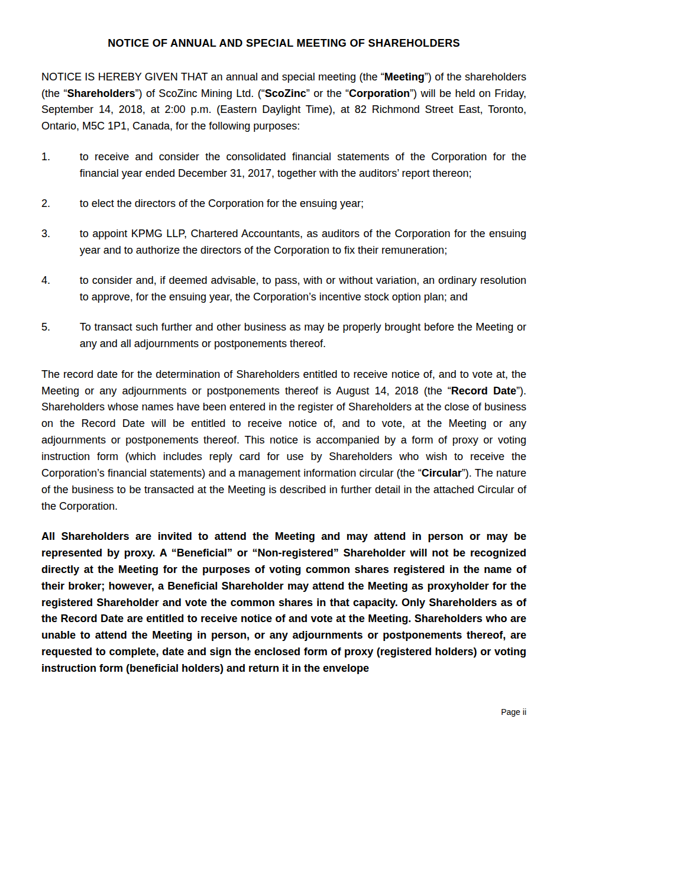NOTICE OF ANNUAL AND SPECIAL MEETING OF SHAREHOLDERS
NOTICE IS HEREBY GIVEN THAT an annual and special meeting (the “Meeting”) of the shareholders (the “Shareholders”) of ScoZinc Mining Ltd. (“ScoZinc” or the “Corporation”) will be held on Friday, September 14, 2018, at 2:00 p.m. (Eastern Daylight Time), at 82 Richmond Street East, Toronto, Ontario, M5C 1P1, Canada, for the following purposes:
to receive and consider the consolidated financial statements of the Corporation for the financial year ended December 31, 2017, together with the auditors’ report thereon;
to elect the directors of the Corporation for the ensuing year;
to appoint KPMG LLP, Chartered Accountants, as auditors of the Corporation for the ensuing year and to authorize the directors of the Corporation to fix their remuneration;
to consider and, if deemed advisable, to pass, with or without variation, an ordinary resolution to approve, for the ensuing year, the Corporation’s incentive stock option plan; and
To transact such further and other business as may be properly brought before the Meeting or any and all adjournments or postponements thereof.
The record date for the determination of Shareholders entitled to receive notice of, and to vote at, the Meeting or any adjournments or postponements thereof is August 14, 2018 (the “Record Date”). Shareholders whose names have been entered in the register of Shareholders at the close of business on the Record Date will be entitled to receive notice of, and to vote, at the Meeting or any adjournments or postponements thereof. This notice is accompanied by a form of proxy or voting instruction form (which includes reply card for use by Shareholders who wish to receive the Corporation’s financial statements) and a management information circular (the “Circular”). The nature of the business to be transacted at the Meeting is described in further detail in the attached Circular of the Corporation.
All Shareholders are invited to attend the Meeting and may attend in person or may be represented by proxy. A “Beneficial” or “Non-registered” Shareholder will not be recognized directly at the Meeting for the purposes of voting common shares registered in the name of their broker; however, a Beneficial Shareholder may attend the Meeting as proxyholder for the registered Shareholder and vote the common shares in that capacity. Only Shareholders as of the Record Date are entitled to receive notice of and vote at the Meeting. Shareholders who are unable to attend the Meeting in person, or any adjournments or postponements thereof, are requested to complete, date and sign the enclosed form of proxy (registered holders) or voting instruction form (beneficial holders) and return it in the envelope
Page ii